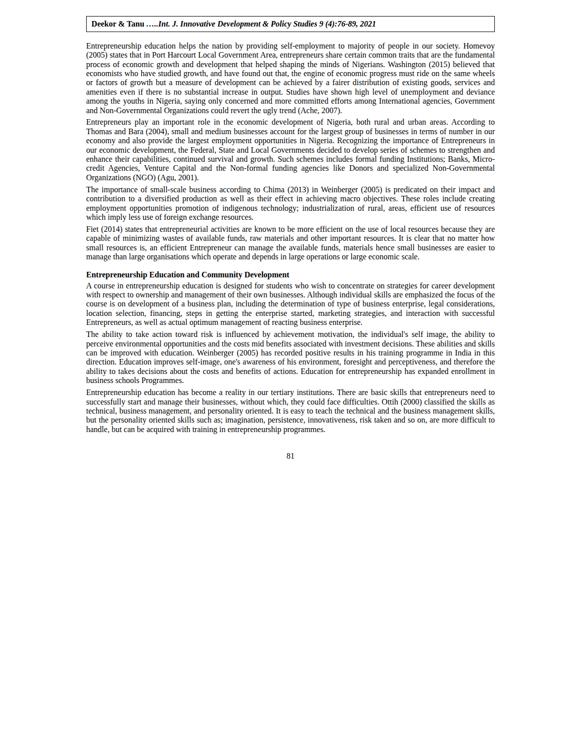Deekor & Tanu …..Int. J. Innovative Development & Policy Studies 9 (4):76-89, 2021
Entrepreneurship education helps the nation by providing self-employment to majority of people in our society. Homevoy (2005) states that in Port Harcourt Local Government Area, entrepreneurs share certain common traits that are the fundamental process of economic growth and development that helped shaping the minds of Nigerians. Washington (2015) believed that economists who have studied growth, and have found out that, the engine of economic progress must ride on the same wheels or factors of growth but a measure of development can be achieved by a fairer distribution of existing goods, services and amenities even if there is no substantial increase in output. Studies have shown high level of unemployment and deviance among the youths in Nigeria, saying only concerned and more committed efforts among International agencies, Government and Non-Governmental Organizations could revert the ugly trend (Ache, 2007).
Entrepreneurs play an important role in the economic development of Nigeria, both rural and urban areas. According to Thomas and Bara (2004), small and medium businesses account for the largest group of businesses in terms of number in our economy and also provide the largest employment opportunities in Nigeria. Recognizing the importance of Entrepreneurs in our economic development, the Federal, State and Local Governments decided to develop series of schemes to strengthen and enhance their capabilities, continued survival and growth. Such schemes includes formal funding Institutions; Banks, Micro-credit Agencies, Venture Capital and the Non-formal funding agencies like Donors and specialized Non-Governmental Organizations (NGO) (Agu, 2001).
The importance of small-scale business according to Chima (2013) in Weinberger (2005) is predicated on their impact and contribution to a diversified production as well as their effect in achieving macro objectives. These roles include creating employment opportunities promotion of indigenous technology; industrialization of rural, areas, efficient use of resources which imply less use of foreign exchange resources.
Fiet (2014) states that entrepreneurial activities are known to be more efficient on the use of local resources because they are capable of minimizing wastes of available funds, raw materials and other important resources. It is clear that no matter how small resources is, an efficient Entrepreneur can manage the available funds, materials hence small businesses are easier to manage than large organisations which operate and depends in large operations or large economic scale.
Entrepreneurship Education and Community Development
A course in entrepreneurship education is designed for students who wish to concentrate on strategies for career development with respect to ownership and management of their own businesses. Although individual skills are emphasized the focus of the course is on development of a business plan, including the determination of type of business enterprise, legal considerations, location selection, financing, steps in getting the enterprise started, marketing strategies, and interaction with successful Entrepreneurs, as well as actual optimum management of reacting business enterprise.
The ability to take action toward risk is influenced by achievement motivation, the individual's self image, the ability to perceive environmental opportunities and the costs mid benefits associated with investment decisions. These abilities and skills can be improved with education. Weinberger (2005) has recorded positive results in his training programme in India in this direction. Education improves self-image, one's awareness of his environment, foresight and perceptiveness, and therefore the ability to takes decisions about the costs and benefits of actions. Education for entrepreneurship has expanded enrollment in business schools Programmes.
Entrepreneurship education has become a reality in our tertiary institutions. There are basic skills that entrepreneurs need to successfully start and manage their businesses, without which, they could face difficulties. Ottih (2000) classified the skills as technical, business management, and personality oriented. It is easy to teach the technical and the business management skills, but the personality oriented skills such as; imagination, persistence, innovativeness, risk taken and so on, are more difficult to handle, but can be acquired with training in entrepreneurship programmes.
81